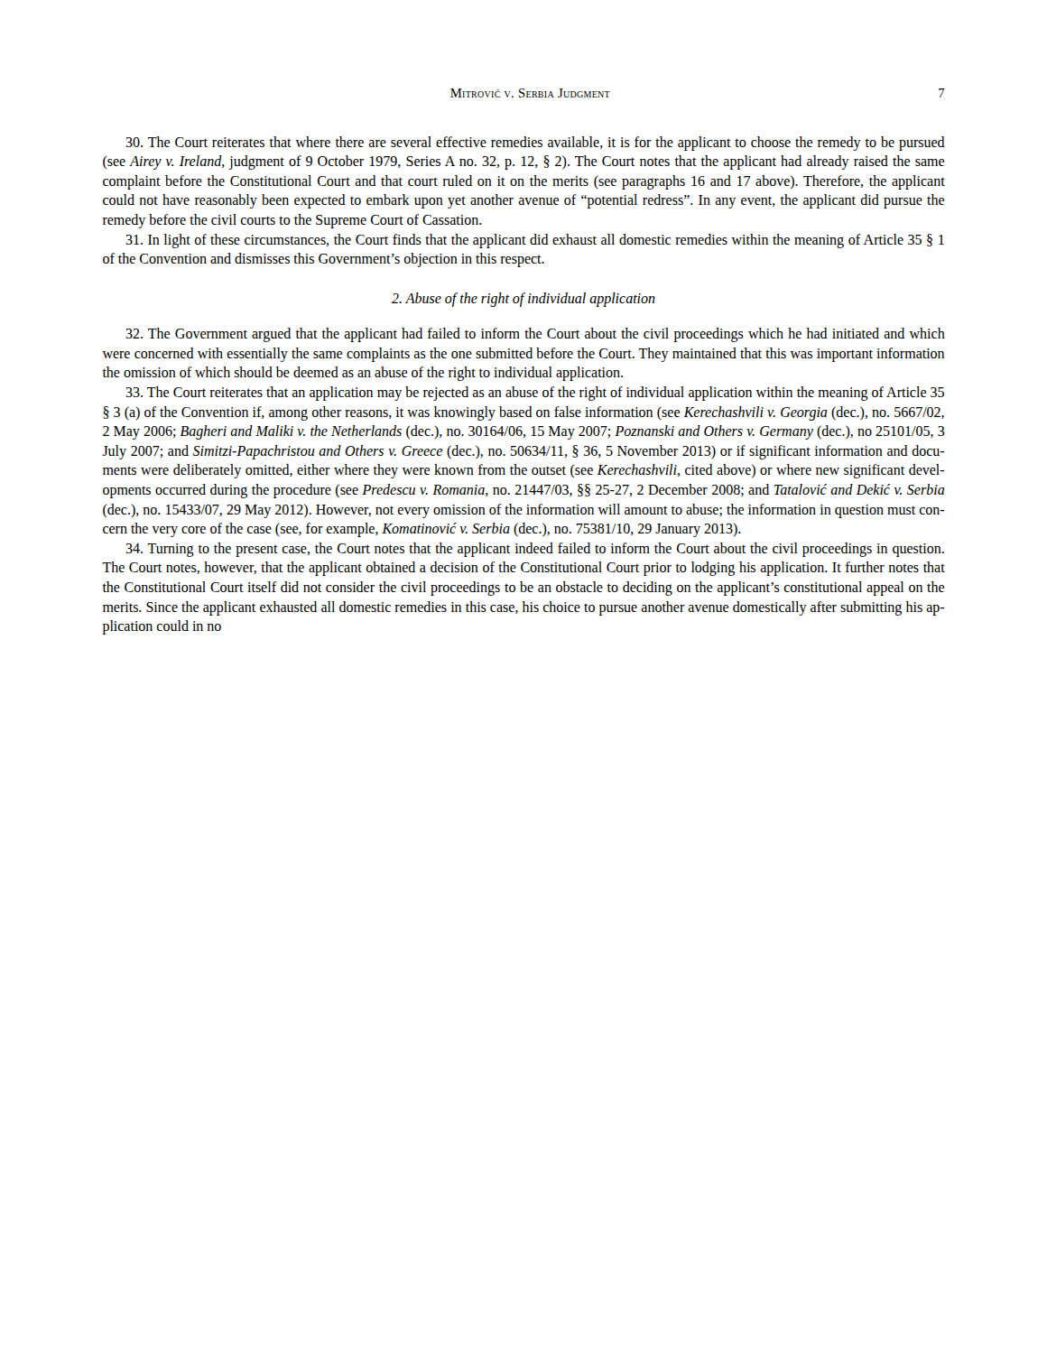Mitrović v. Serbia Judgment 7
30. The Court reiterates that where there are several effective remedies available, it is for the applicant to choose the remedy to be pursued (see Airey v. Ireland, judgment of 9 October 1979, Series A no. 32, p. 12, § 2). The Court notes that the applicant had already raised the same complaint before the Constitutional Court and that court ruled on it on the merits (see paragraphs 16 and 17 above). Therefore, the applicant could not have reasonably been expected to embark upon yet another avenue of “potential redress”. In any event, the applicant did pursue the remedy before the civil courts to the Supreme Court of Cassation.
31. In light of these circumstances, the Court finds that the applicant did exhaust all domestic remedies within the meaning of Article 35 § 1 of the Convention and dismisses this Government’s objection in this respect.
2. Abuse of the right of individual application
32. The Government argued that the applicant had failed to inform the Court about the civil proceedings which he had initiated and which were concerned with essentially the same complaints as the one submitted before the Court. They maintained that this was important information the omission of which should be deemed as an abuse of the right to individual application.
33. The Court reiterates that an application may be rejected as an abuse of the right of individual application within the meaning of Article 35 § 3 (a) of the Convention if, among other reasons, it was knowingly based on false information (see Kerechashvili v. Georgia (dec.), no. 5667/02, 2 May 2006; Bagheri and Maliki v. the Netherlands (dec.), no. 30164/06, 15 May 2007; Poznanski and Others v. Germany (dec.), no 25101/05, 3 July 2007; and Simitzi-Papachristou and Others v. Greece (dec.), no. 50634/11, § 36, 5 November 2013) or if significant information and documents were deliberately omitted, either where they were known from the outset (see Kerechashvili, cited above) or where new significant developments occurred during the procedure (see Predescu v. Romania, no. 21447/03, §§ 25-27, 2 December 2008; and Tatalović and Dekić v. Serbia (dec.), no. 15433/07, 29 May 2012). However, not every omission of the information will amount to abuse; the information in question must concern the very core of the case (see, for example, Komatinović v. Serbia (dec.), no. 75381/10, 29 January 2013).
34. Turning to the present case, the Court notes that the applicant indeed failed to inform the Court about the civil proceedings in question. The Court notes, however, that the applicant obtained a decision of the Constitutional Court prior to lodging his application. It further notes that the Constitutional Court itself did not consider the civil proceedings to be an obstacle to deciding on the applicant’s constitutional appeal on the merits. Since the applicant exhausted all domestic remedies in this case, his choice to pursue another avenue domestically after submitting his application could in no